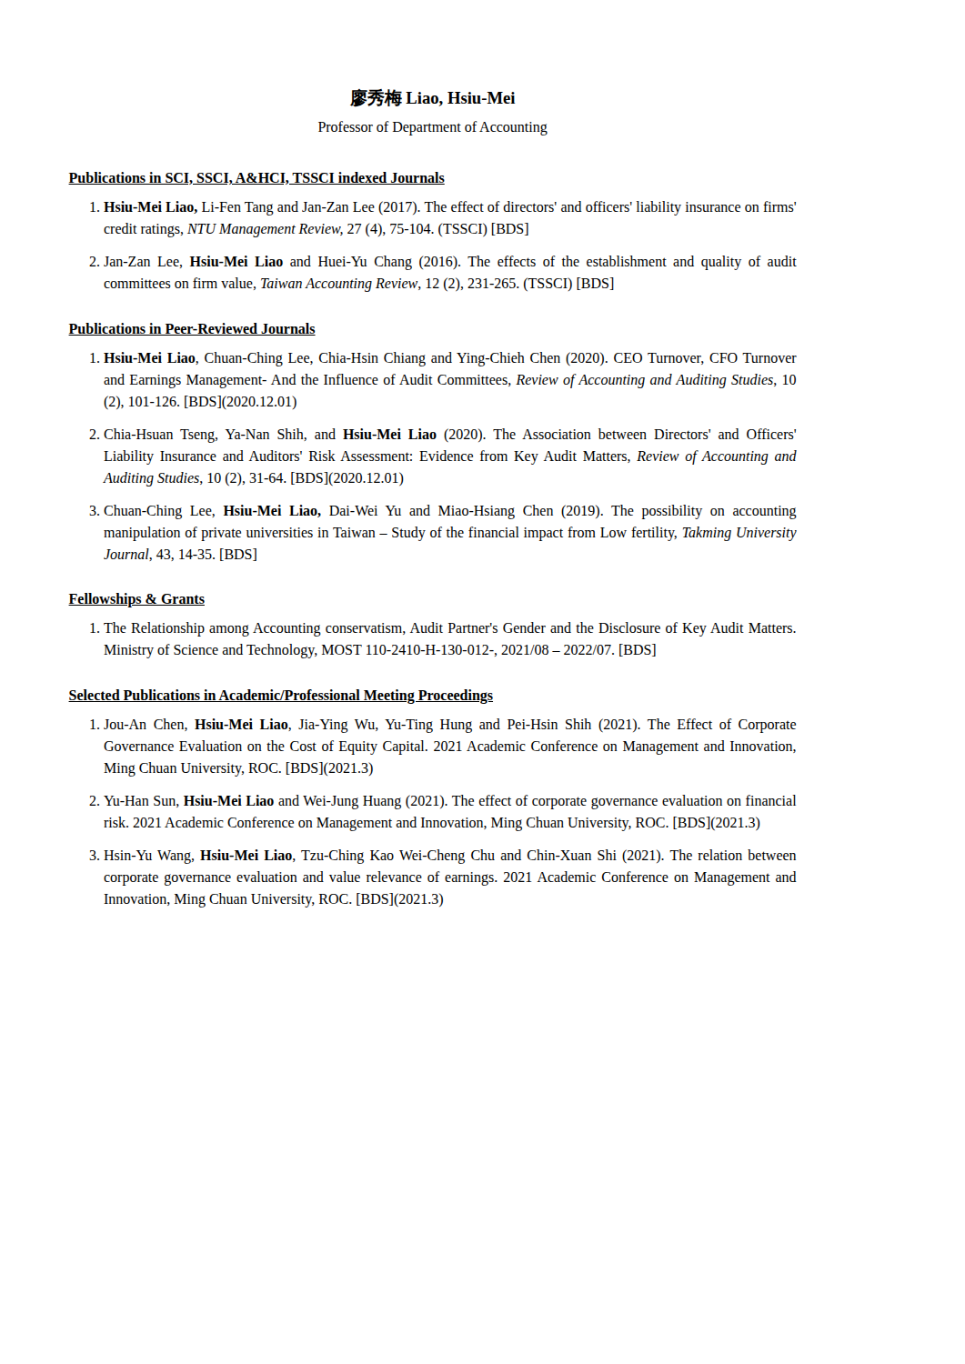廖秀梅 Liao, Hsiu-Mei
Professor of Department of Accounting
Publications in SCI, SSCI, A&HCI, TSSCI indexed Journals
Hsiu-Mei Liao, Li-Fen Tang and Jan-Zan Lee (2017). The effect of directors' and officers' liability insurance on firms' credit ratings, NTU Management Review, 27 (4), 75-104. (TSSCI) [BDS]
Jan-Zan Lee, Hsiu-Mei Liao and Huei-Yu Chang (2016). The effects of the establishment and quality of audit committees on firm value, Taiwan Accounting Review, 12 (2), 231-265. (TSSCI) [BDS]
Publications in Peer-Reviewed Journals
Hsiu-Mei Liao, Chuan-Ching Lee, Chia-Hsin Chiang and Ying-Chieh Chen (2020). CEO Turnover, CFO Turnover and Earnings Management- And the Influence of Audit Committees, Review of Accounting and Auditing Studies, 10 (2), 101-126. [BDS](2020.12.01)
Chia-Hsuan Tseng, Ya-Nan Shih, and Hsiu-Mei Liao (2020). The Association between Directors' and Officers' Liability Insurance and Auditors' Risk Assessment: Evidence from Key Audit Matters, Review of Accounting and Auditing Studies, 10 (2), 31-64. [BDS](2020.12.01)
Chuan-Ching Lee, Hsiu-Mei Liao, Dai-Wei Yu and Miao-Hsiang Chen (2019). The possibility on accounting manipulation of private universities in Taiwan – Study of the financial impact from Low fertility, Takming University Journal, 43, 14-35. [BDS]
Fellowships & Grants
The Relationship among Accounting conservatism, Audit Partner's Gender and the Disclosure of Key Audit Matters. Ministry of Science and Technology, MOST 110-2410-H-130-012-, 2021/08 – 2022/07. [BDS]
Selected Publications in Academic/Professional Meeting Proceedings
Jou-An Chen, Hsiu-Mei Liao, Jia-Ying Wu, Yu-Ting Hung and Pei-Hsin Shih (2021). The Effect of Corporate Governance Evaluation on the Cost of Equity Capital. 2021 Academic Conference on Management and Innovation, Ming Chuan University, ROC. [BDS](2021.3)
Yu-Han Sun, Hsiu-Mei Liao and Wei-Jung Huang (2021). The effect of corporate governance evaluation on financial risk. 2021 Academic Conference on Management and Innovation, Ming Chuan University, ROC. [BDS](2021.3)
Hsin-Yu Wang, Hsiu-Mei Liao, Tzu-Ching Kao Wei-Cheng Chu and Chin-Xuan Shi (2021). The relation between corporate governance evaluation and value relevance of earnings. 2021 Academic Conference on Management and Innovation, Ming Chuan University, ROC. [BDS](2021.3)